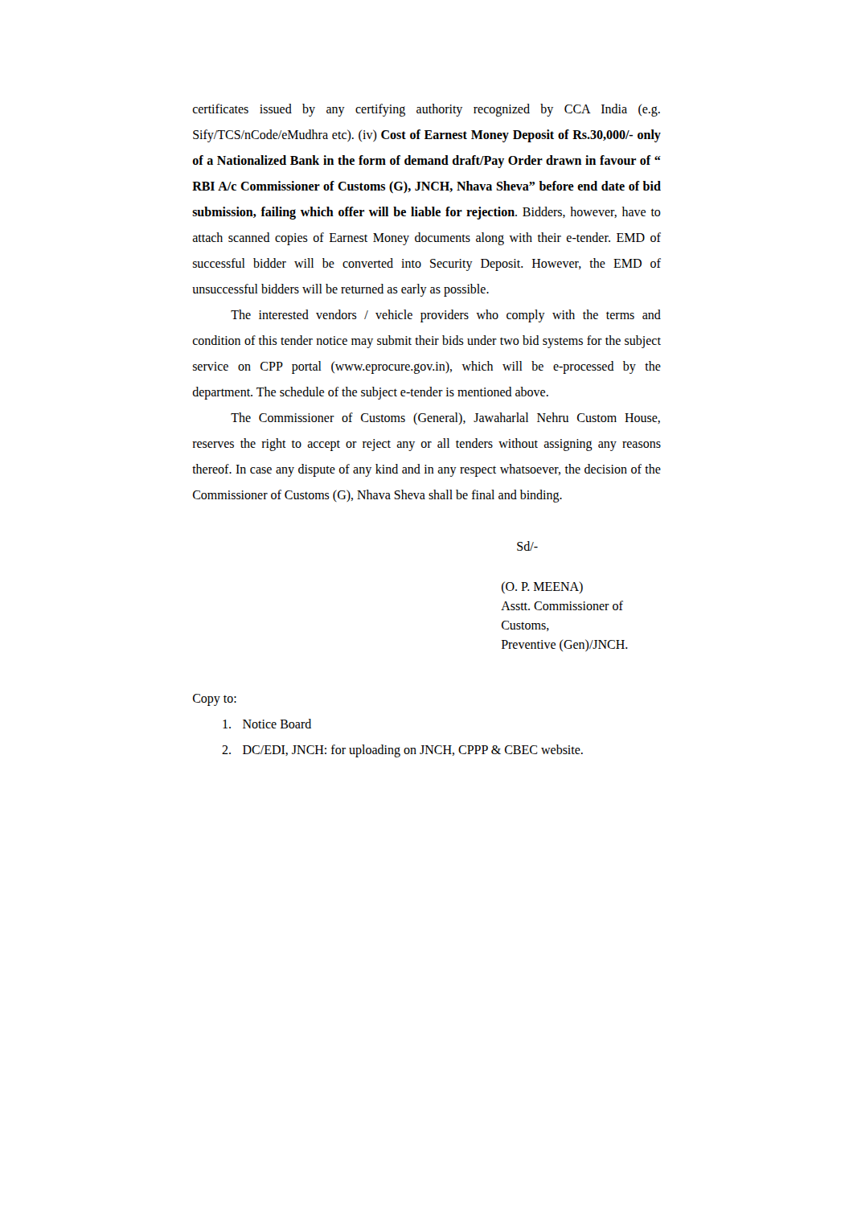certificates issued by any certifying authority recognized by CCA India (e.g. Sify/TCS/nCode/eMudhra etc). (iv) Cost of Earnest Money Deposit of Rs.30,000/- only of a Nationalized Bank in the form of demand draft/Pay Order drawn in favour of “ RBI A/c Commissioner of Customs (G), JNCH, Nhava Sheva” before end date of bid submission, failing which offer will be liable for rejection. Bidders, however, have to attach scanned copies of Earnest Money documents along with their e-tender. EMD of successful bidder will be converted into Security Deposit. However, the EMD of unsuccessful bidders will be returned as early as possible.
The interested vendors / vehicle providers who comply with the terms and condition of this tender notice may submit their bids under two bid systems for the subject service on CPP portal (www.eprocure.gov.in), which will be e-processed by the department. The schedule of the subject e-tender is mentioned above.
The Commissioner of Customs (General), Jawaharlal Nehru Custom House, reserves the right to accept or reject any or all tenders without assigning any reasons thereof. In case any dispute of any kind and in any respect whatsoever, the decision of the Commissioner of Customs (G), Nhava Sheva shall be final and binding.
Sd/-
(O. P. MEENA)
Asstt. Commissioner of Customs,
Preventive (Gen)/JNCH.
Copy to:
Notice Board
DC/EDI, JNCH: for uploading on JNCH, CPPP & CBEC website.